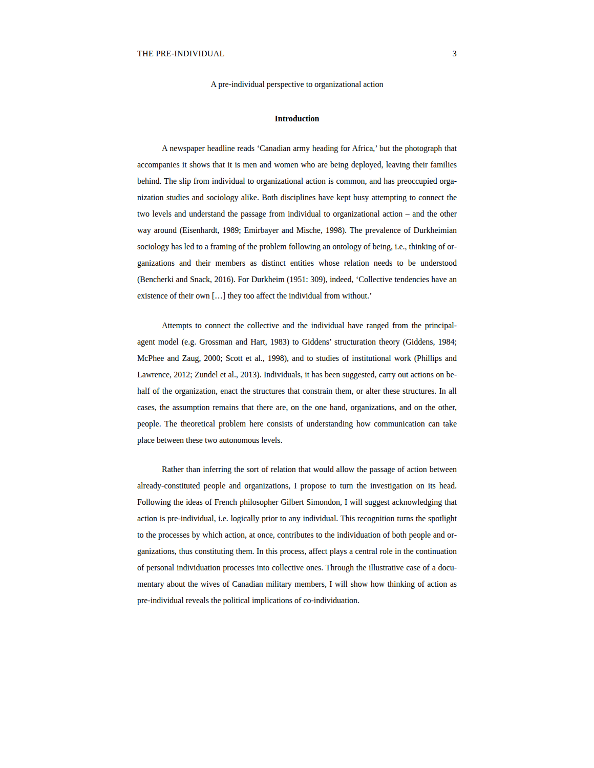The Pre-Individual 3
A pre-individual perspective to organizational action
Introduction
A newspaper headline reads ‘Canadian army heading for Africa,’ but the photograph that accompanies it shows that it is men and women who are being deployed, leaving their families behind. The slip from individual to organizational action is common, and has preoccupied organization studies and sociology alike. Both disciplines have kept busy attempting to connect the two levels and understand the passage from individual to organizational action – and the other way around (Eisenhardt, 1989; Emirbayer and Mische, 1998). The prevalence of Durkheimian sociology has led to a framing of the problem following an ontology of being, i.e., thinking of organizations and their members as distinct entities whose relation needs to be understood (Bencherki and Snack, 2016). For Durkheim (1951: 309), indeed, ‘Collective tendencies have an existence of their own […] they too affect the individual from without.’
Attempts to connect the collective and the individual have ranged from the principal-agent model (e.g. Grossman and Hart, 1983) to Giddens’ structuration theory (Giddens, 1984; McPhee and Zaug, 2000; Scott et al., 1998), and to studies of institutional work (Phillips and Lawrence, 2012; Zundel et al., 2013). Individuals, it has been suggested, carry out actions on behalf of the organization, enact the structures that constrain them, or alter these structures. In all cases, the assumption remains that there are, on the one hand, organizations, and on the other, people. The theoretical problem here consists of understanding how communication can take place between these two autonomous levels.
Rather than inferring the sort of relation that would allow the passage of action between already-constituted people and organizations, I propose to turn the investigation on its head. Following the ideas of French philosopher Gilbert Simondon, I will suggest acknowledging that action is pre-individual, i.e. logically prior to any individual. This recognition turns the spotlight to the processes by which action, at once, contributes to the individuation of both people and organizations, thus constituting them. In this process, affect plays a central role in the continuation of personal individuation processes into collective ones. Through the illustrative case of a documentary about the wives of Canadian military members, I will show how thinking of action as pre-individual reveals the political implications of co-individuation.